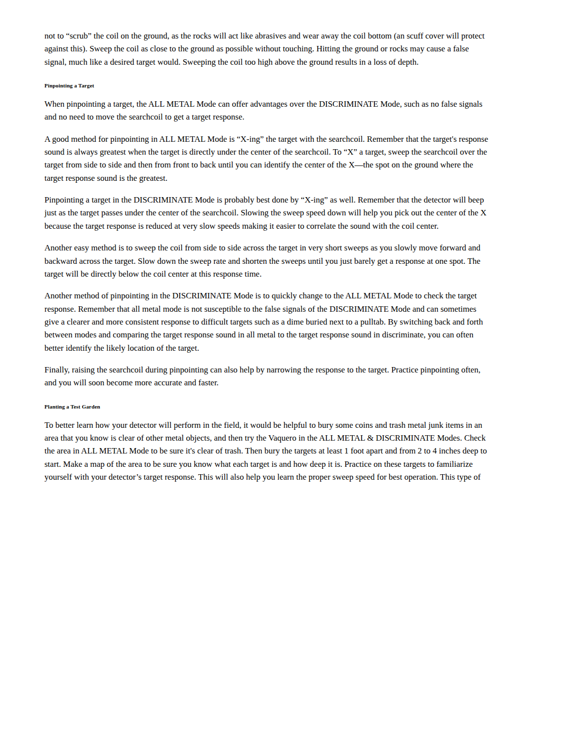not to “scrub” the coil on the ground, as the rocks will act like abrasives and wear away the coil bottom (an scuff cover will protect against this). Sweep the coil as close to the ground as possible without touching. Hitting the ground or rocks may cause a false signal, much like a desired target would. Sweeping the coil too high above the ground results in a loss of depth.
Pinpointing a Target
When pinpointing a target, the ALL METAL Mode can offer advantages over the DISCRIMINATE Mode, such as no false signals and no need to move the searchcoil to get a target response.
A good method for pinpointing in ALL METAL Mode is “X-ing” the target with the searchcoil. Remember that the target's response sound is always greatest when the target is directly under the center of the searchcoil. To “X” a target, sweep the searchcoil over the target from side to side and then from front to back until you can identify the center of the X—the spot on the ground where the target response sound is the greatest.
Pinpointing a target in the DISCRIMINATE Mode is probably best done by “X-ing” as well. Remember that the detector will beep just as the target passes under the center of the searchcoil. Slowing the sweep speed down will help you pick out the center of the X because the target response is reduced at very slow speeds making it easier to correlate the sound with the coil center.
Another easy method is to sweep the coil from side to side across the target in very short sweeps as you slowly move forward and backward across the target. Slow down the sweep rate and shorten the sweeps until you just barely get a response at one spot. The target will be directly below the coil center at this response time.
Another method of pinpointing in the DISCRIMINATE Mode is to quickly change to the ALL METAL Mode to check the target response. Remember that all metal mode is not susceptible to the false signals of the DISCRIMINATE Mode and can sometimes give a clearer and more consistent response to difficult targets such as a dime buried next to a pulltab. By switching back and forth between modes and comparing the target response sound in all metal to the target response sound in discriminate, you can often better identify the likely location of the target.
Finally, raising the searchcoil during pinpointing can also help by narrowing the response to the target. Practice pinpointing often, and you will soon become more accurate and faster.
Planting a Test Garden
To better learn how your detector will perform in the field, it would be helpful to bury some coins and trash metal junk items in an area that you know is clear of other metal objects, and then try the Vaquero in the ALL METAL & DISCRIMINATE Modes. Check the area in ALL METAL Mode to be sure it's clear of trash. Then bury the targets at least 1 foot apart and from 2 to 4 inches deep to start. Make a map of the area to be sure you know what each target is and how deep it is. Practice on these targets to familiarize yourself with your detector’s target response. This will also help you learn the proper sweep speed for best operation. This type of